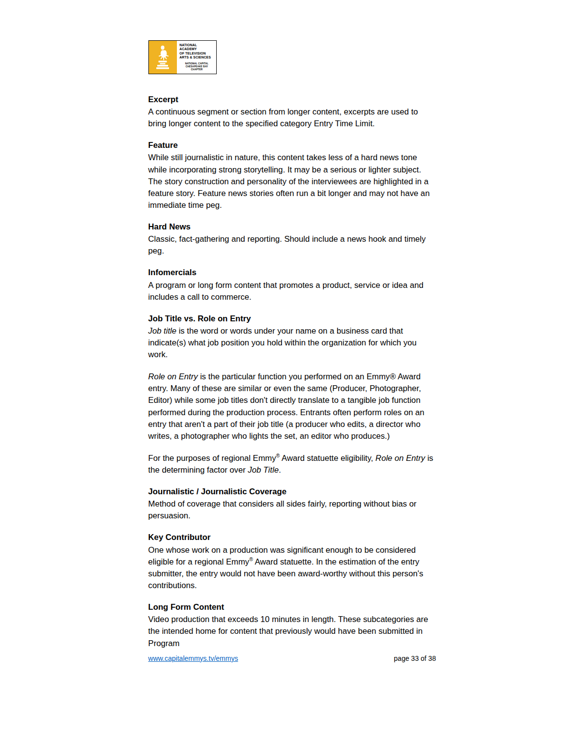National
Academy
of Television
Arts & Sciences
National Capital
Chesapeake Bay
Chapter
Excerpt
A continuous segment or section from longer content, excerpts are used to bring longer content to the specified category Entry Time Limit.
Feature
While still journalistic in nature, this content takes less of a hard news tone while incorporating strong storytelling. It may be a serious or lighter subject. The story construction and personality of the interviewees are highlighted in a feature story. Feature news stories often run a bit longer and may not have an immediate time peg.
Hard News
Classic, fact-gathering and reporting. Should include a news hook and timely peg.
Infomercials
A program or long form content that promotes a product, service or idea and includes a call to commerce.
Job Title vs. Role on Entry
Job title is the word or words under your name on a business card that indicate(s) what job position you hold within the organization for which you work.
Role on Entry is the particular function you performed on an Emmy® Award entry. Many of these are similar or even the same (Producer, Photographer, Editor) while some job titles don't directly translate to a tangible job function performed during the production process. Entrants often perform roles on an entry that aren't a part of their job title (a producer who edits, a director who writes, a photographer who lights the set, an editor who produces.)
For the purposes of regional Emmy® Award statuette eligibility, Role on Entry is the determining factor over Job Title.
Journalistic / Journalistic Coverage
Method of coverage that considers all sides fairly, reporting without bias or persuasion.
Key Contributor
One whose work on a production was significant enough to be considered eligible for a regional Emmy® Award statuette. In the estimation of the entry submitter, the entry would not have been award-worthy without this person's contributions.
Long Form Content
Video production that exceeds 10 minutes in length. These subcategories are the intended home for content that previously would have been submitted in Program
www.capitalemmys.tv/emmys page 33 of 38